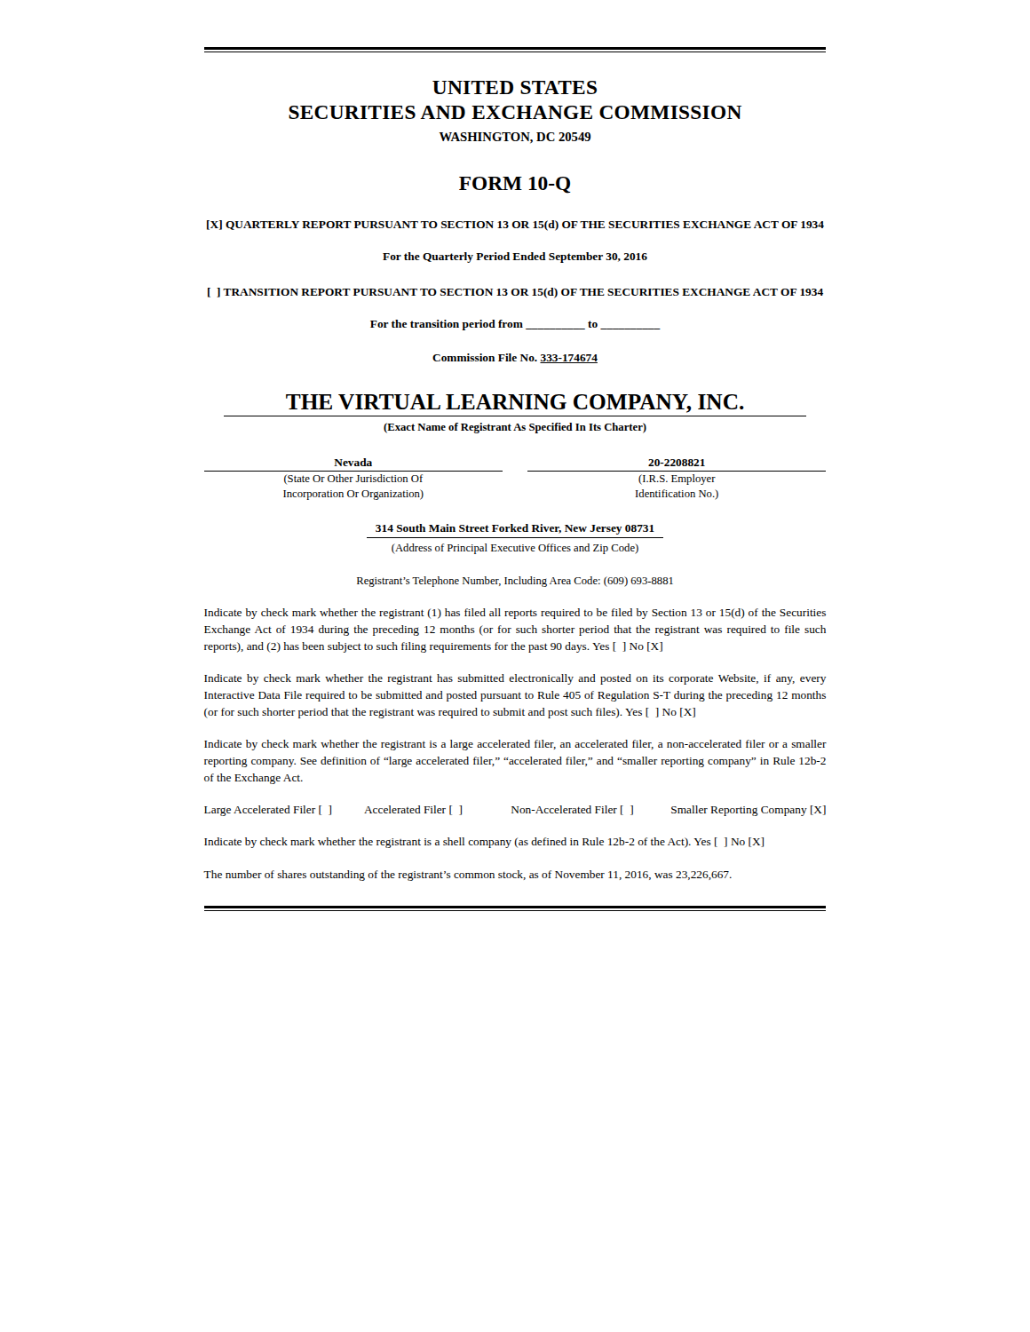UNITED STATES
SECURITIES AND EXCHANGE COMMISSION
WASHINGTON, DC 20549
FORM 10-Q
[X] QUARTERLY REPORT PURSUANT TO SECTION 13 OR 15(d) OF THE SECURITIES EXCHANGE ACT OF 1934
For the Quarterly Period Ended September 30, 2016
[ ] TRANSITION REPORT PURSUANT TO SECTION 13 OR 15(d) OF THE SECURITIES EXCHANGE ACT OF 1934
For the transition period from __________ to __________
Commission File No. 333-174674
THE VIRTUAL LEARNING COMPANY, INC.
(Exact Name of Registrant As Specified In Its Charter)
| Nevada | | 20-2208821 |
| (State Or Other Jurisdiction Of Incorporation Or Organization) | | (I.R.S. Employer Identification No.) |
314 South Main Street Forked River, New Jersey 08731
(Address of Principal Executive Offices and Zip Code)
Registrant’s Telephone Number, Including Area Code: (609) 693-8881
Indicate by check mark whether the registrant (1) has filed all reports required to be filed by Section 13 or 15(d) of the Securities Exchange Act of 1934 during the preceding 12 months (or for such shorter period that the registrant was required to file such reports), and (2) has been subject to such filing requirements for the past 90 days. Yes [ ] No [X]
Indicate by check mark whether the registrant has submitted electronically and posted on its corporate Website, if any, every Interactive Data File required to be submitted and posted pursuant to Rule 405 of Regulation S-T during the preceding 12 months (or for such shorter period that the registrant was required to submit and post such files). Yes [ ] No [X]
Indicate by check mark whether the registrant is a large accelerated filer, an accelerated filer, a non-accelerated filer or a smaller reporting company. See definition of “large accelerated filer,” “accelerated filer,” and “smaller reporting company” in Rule 12b-2 of the Exchange Act.
| Large Accelerated Filer [ ] | Accelerated Filer [ ] | Non-Accelerated Filer [ ] | Smaller Reporting Company [X] |
Indicate by check mark whether the registrant is a shell company (as defined in Rule 12b-2 of the Act). Yes [ ] No [X]
The number of shares outstanding of the registrant’s common stock, as of November 11, 2016, was 23,226,667.